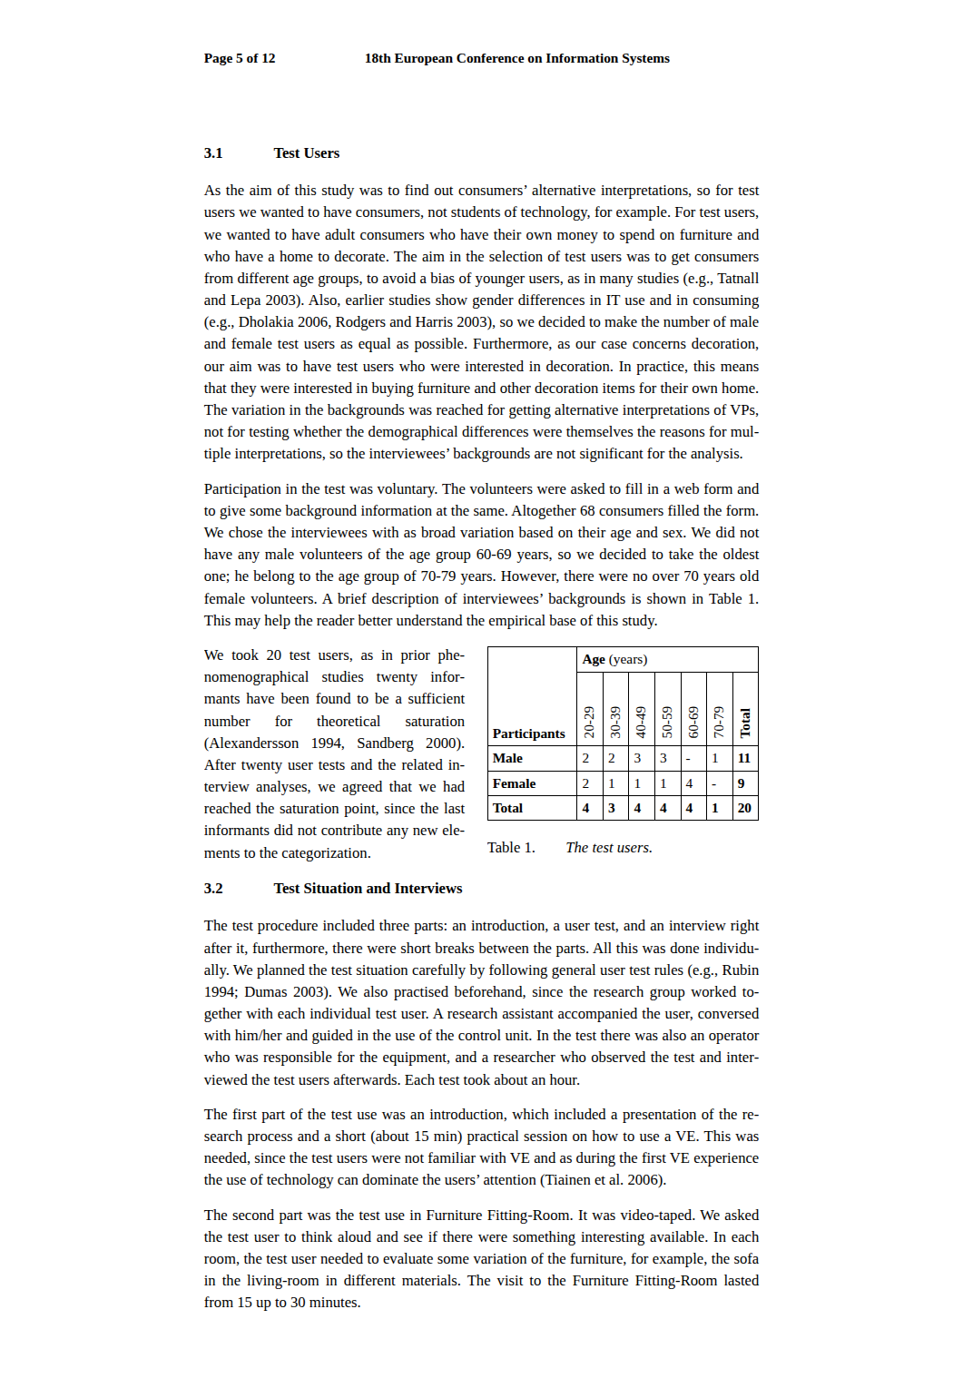Page 5 of 12
18th European Conference on Information Systems
3.1 Test Users
As the aim of this study was to find out consumers’ alternative interpretations, so for test users we wanted to have consumers, not students of technology, for example. For test users, we wanted to have adult consumers who have their own money to spend on furniture and who have a home to decorate. The aim in the selection of test users was to get consumers from different age groups, to avoid a bias of younger users, as in many studies (e.g., Tatnall and Lepa 2003). Also, earlier studies show gender differences in IT use and in consuming (e.g., Dholakia 2006, Rodgers and Harris 2003), so we decided to make the number of male and female test users as equal as possible. Furthermore, as our case concerns decoration, our aim was to have test users who were interested in decoration. In practice, this means that they were interested in buying furniture and other decoration items for their own home. The variation in the backgrounds was reached for getting alternative interpretations of VPs, not for testing whether the demographical differences were themselves the reasons for multiple interpretations, so the interviewees’ backgrounds are not significant for the analysis.
Participation in the test was voluntary. The volunteers were asked to fill in a web form and to give some background information at the same. Altogether 68 consumers filled the form. We chose the interviewees with as broad variation based on their age and sex. We did not have any male volunteers of the age group 60-69 years, so we decided to take the oldest one; he belong to the age group of 70-79 years. However, there were no over 70 years old female volunteers. A brief description of interviewees’ backgrounds is shown in Table 1. This may help the reader better understand the empirical base of this study.
| Participants | Age (years) |
| --- | --- |
| 20-29 | 30-39 | 40-49 | 50-59 | 60-69 | 70-79 | Total |
| Male | 2 | 2 | 3 | 3 | - | 1 | 11 |
| Female | 2 | 1 | 1 | 1 | 4 | - | 9 |
| Total | 4 | 3 | 4 | 4 | 4 | 1 | 20 |
Table 1. The test users.
We took 20 test users, as in prior phenomenographical studies twenty informants have been found to be a sufficient number for theoretical saturation (Alexandersson 1994, Sandberg 2000). After twenty user tests and the related interview analyses, we agreed that we had reached the saturation point, since the last informants did not contribute any new elements to the categorization.
3.2 Test Situation and Interviews
The test procedure included three parts: an introduction, a user test, and an interview right after it, furthermore, there were short breaks between the parts. All this was done individually. We planned the test situation carefully by following general user test rules (e.g., Rubin 1994; Dumas 2003). We also practised beforehand, since the research group worked together with each individual test user. A research assistant accompanied the user, conversed with him/her and guided in the use of the control unit. In the test there was also an operator who was responsible for the equipment, and a researcher who observed the test and interviewed the test users afterwards. Each test took about an hour.
The first part of the test use was an introduction, which included a presentation of the research process and a short (about 15 min) practical session on how to use a VE. This was needed, since the test users were not familiar with VE and as during the first VE experience the use of technology can dominate the users’ attention (Tiainen et al. 2006).
The second part was the test use in Furniture Fitting-Room. It was video-taped. We asked the test user to think aloud and see if there were something interesting available. In each room, the test user needed to evaluate some variation of the furniture, for example, the sofa in the living-room in different materials. The visit to the Furniture Fitting-Room lasted from 15 up to 30 minutes.